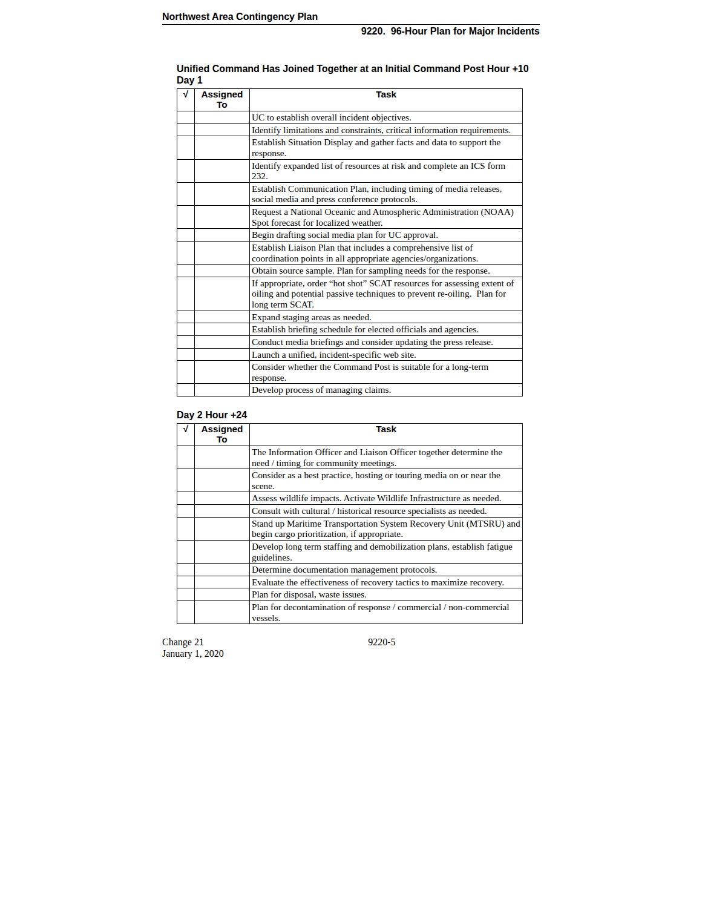Northwest Area Contingency Plan
9220. 96-Hour Plan for Major Incidents
Unified Command Has Joined Together at an Initial Command Post Hour +10 Day 1
| √ | Assigned To | Task |
| --- | --- | --- |
| | | UC to establish overall incident objectives. |
| | | Identify limitations and constraints, critical information requirements. |
| | | Establish Situation Display and gather facts and data to support the response. |
| | | Identify expanded list of resources at risk and complete an ICS form 232. |
| | | Establish Communication Plan, including timing of media releases, social media and press conference protocols. |
| | | Request a National Oceanic and Atmospheric Administration (NOAA) Spot forecast for localized weather. |
| | | Begin drafting social media plan for UC approval. |
| | | Establish Liaison Plan that includes a comprehensive list of coordination points in all appropriate agencies/organizations. |
| | | Obtain source sample. Plan for sampling needs for the response. |
| | | If appropriate, order “hot shot” SCAT resources for assessing extent of oiling and potential passive techniques to prevent re-oiling. Plan for long term SCAT. |
| | | Expand staging areas as needed. |
| | | Establish briefing schedule for elected officials and agencies. |
| | | Conduct media briefings and consider updating the press release. |
| | | Launch a unified, incident-specific web site. |
| | | Consider whether the Command Post is suitable for a long-term response. |
| | | Develop process of managing claims. |
Day 2 Hour +24
| √ | Assigned To | Task |
| --- | --- | --- |
| | | The Information Officer and Liaison Officer together determine the need / timing for community meetings. |
| | | Consider as a best practice, hosting or touring media on or near the scene. |
| | | Assess wildlife impacts. Activate Wildlife Infrastructure as needed. |
| | | Consult with cultural / historical resource specialists as needed. |
| | | Stand up Maritime Transportation System Recovery Unit (MTSRU) and begin cargo prioritization, if appropriate. |
| | | Develop long term staffing and demobilization plans, establish fatigue guidelines. |
| | | Determine documentation management protocols. |
| | | Evaluate the effectiveness of recovery tactics to maximize recovery. |
| | | Plan for disposal, waste issues. |
| | | Plan for decontamination of response / commercial / non-commercial vessels. |
Change 21
January 1, 2020
9220-5